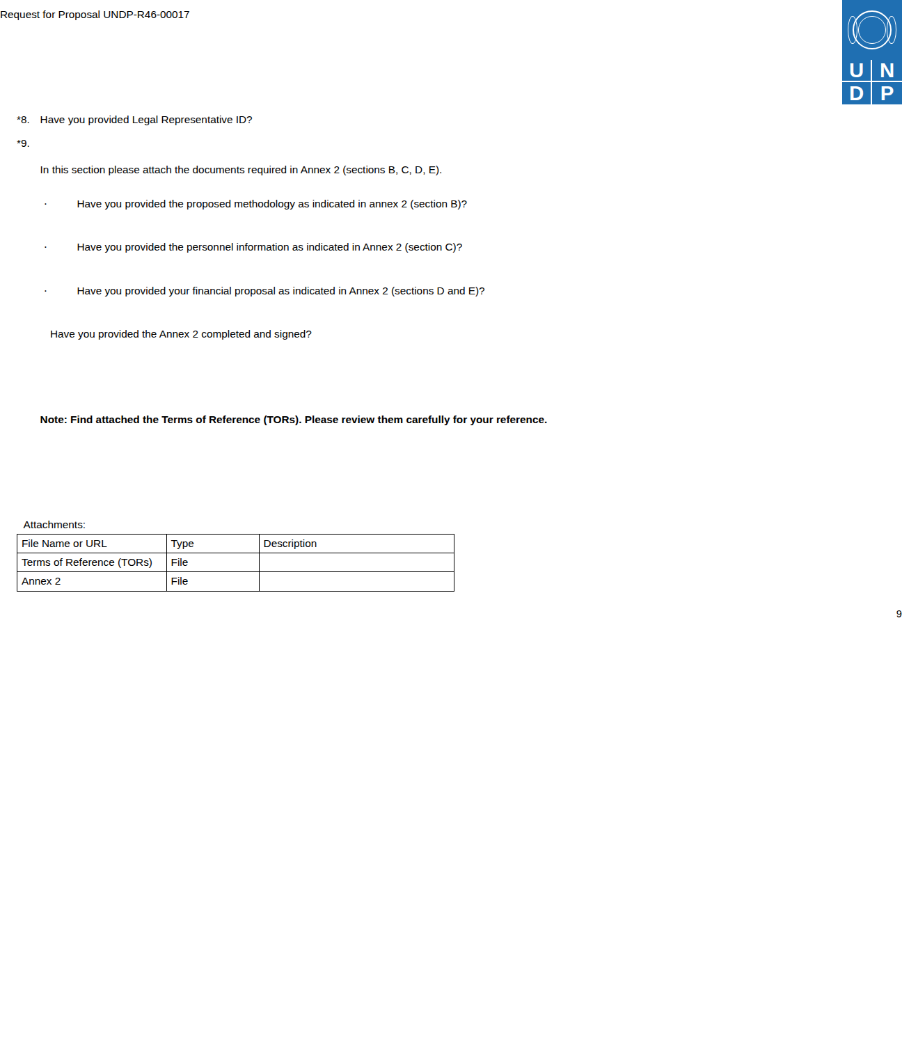Request for Proposal UNDP-R46-00017
UN DP
*8. Have you provided Legal Representative ID?
*9.
In this section please attach the documents required in Annex 2 (sections B, C, D, E).
Have you provided the proposed methodology as indicated in annex 2 (section B)?
Have you provided the personnel information as indicated in Annex 2 (section C)?
Have you provided your financial proposal as indicated in Annex 2 (sections D and E)?
Have you provided the Annex 2 completed and signed?
Note: Find attached the Terms of Reference (TORs). Please review them carefully for your reference.
Attachments:
| File Name or URL | Type | Description |
| Terms of Reference (TORs) | File | |
| Annex 2 | File | |
9